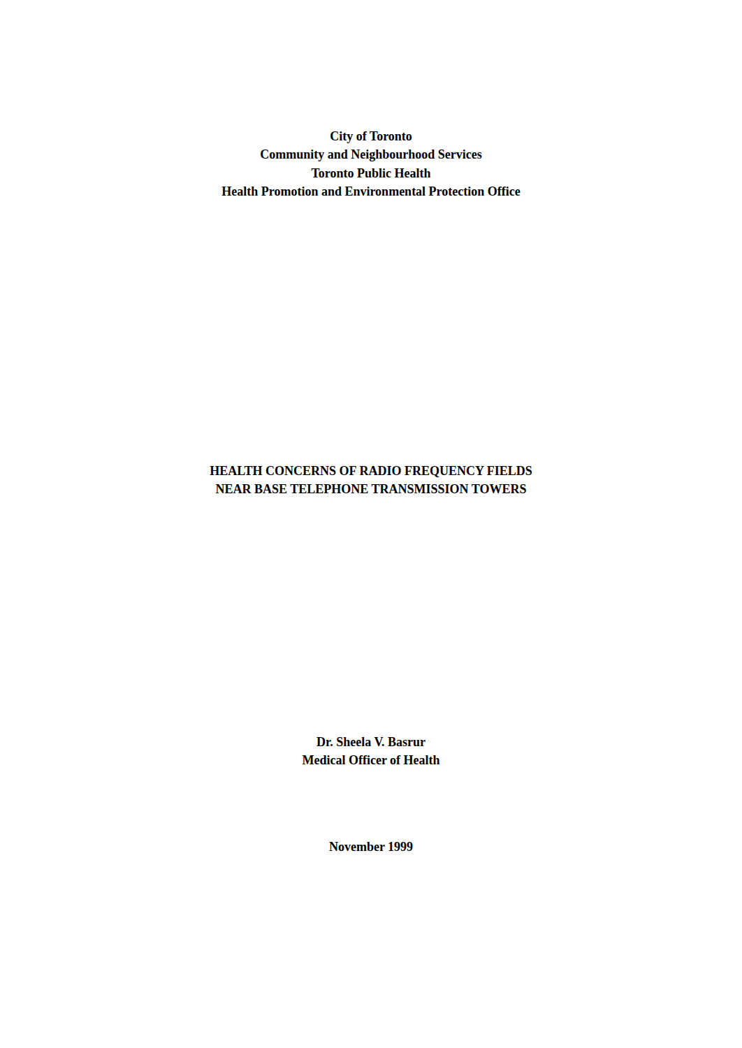City of Toronto
Community and Neighbourhood Services
Toronto Public Health
Health Promotion and Environmental Protection Office
HEALTH CONCERNS OF RADIO FREQUENCY FIELDS
NEAR BASE TELEPHONE TRANSMISSION TOWERS
Dr. Sheela V. Basrur
Medical Officer of Health
November 1999